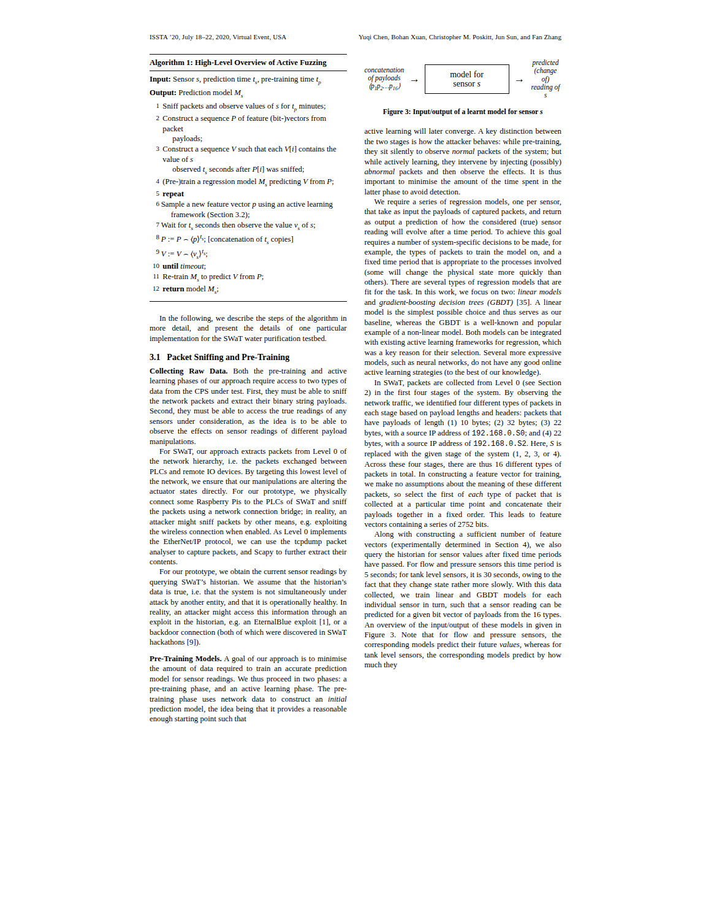ISSTA ’20, July 18–22, 2020, Virtual Event, USA
Yuqi Chen, Bohan Xuan, Christopher M. Poskitt, Jun Sun, and Fan Zhang
Algorithm 1: High-Level Overview of Active Fuzzing
Input: Sensor s, prediction time ts, pre-training time tp
Output: Prediction model Ms
Sniff packets and observe values of s for tp minutes;
Construct a sequence P of feature (bit-)vectors from packet payloads;
Construct a sequence V such that each V[i] contains the value of s observed ts seconds after P[i] was sniffed;
(Pre-)train a regression model Ms predicting V from P;
repeat
Sample a new feature vector p using an active learning framework (Section 3.2);
Wait for ts seconds then observe the value vs of s;
P := P ⌢ ⟨p⟩ts; [concatenation of ts copies]
V := V ⌢ ⟨vs⟩ts;
until timeout;
Re-train Ms to predict V from P;
return model Ms;
In the following, we describe the steps of the algorithm in more detail, and present the details of one particular implementation for the SWaT water purification testbed.
3.1 Packet Sniffing and Pre-Training
Collecting Raw Data. Both the pre-training and active learning phases of our approach require access to two types of data from the CPS under test. First, they must be able to sniff the network packets and extract their binary string payloads. Second, they must be able to access the true readings of any sensors under consideration, as the idea is to be able to observe the effects on sensor readings of different payload manipulations.
For SWaT, our approach extracts packets from Level 0 of the network hierarchy, i.e. the packets exchanged between PLCs and remote IO devices. By targeting this lowest level of the network, we ensure that our manipulations are altering the actuator states directly. For our prototype, we physically connect some Raspberry Pis to the PLCs of SWaT and sniff the packets using a network connection bridge; in reality, an attacker might sniff packets by other means, e.g. exploiting the wireless connection when enabled. As Level 0 implements the EtherNet/IP protocol, we can use the tcpdump packet analyser to capture packets, and Scapy to further extract their contents.
For our prototype, we obtain the current sensor readings by querying SWaT’s historian. We assume that the historian’s data is true, i.e. that the system is not simultaneously under attack by another entity, and that it is operationally healthy. In reality, an attacker might access this information through an exploit in the historian, e.g. an EternalBlue exploit [1], or a backdoor connection (both of which were discovered in SWaT hackathons [9]).
Pre-Training Models. A goal of our approach is to minimise the amount of data required to train an accurate prediction model for sensor readings. We thus proceed in two phases: a pre-training phase, and an active learning phase. The pre-training phase uses network data to construct an initial prediction model, the idea being that it provides a reasonable enough starting point such that
concatenation of payloads
⟨p1p2…p16⟩
→
model for
sensor s
→
predicted (change of)
reading of s
Figure 3: Input/output of a learnt model for sensor s
active learning will later converge. A key distinction between the two stages is how the attacker behaves: while pre-training, they sit silently to observe normal packets of the system; but while actively learning, they intervene by injecting (possibly) abnormal packets and then observe the effects. It is thus important to minimise the amount of the time spent in the latter phase to avoid detection.
We require a series of regression models, one per sensor, that take as input the payloads of captured packets, and return as output a prediction of how the considered (true) sensor reading will evolve after a time period. To achieve this goal requires a number of system-specific decisions to be made, for example, the types of packets to train the model on, and a fixed time period that is appropriate to the processes involved (some will change the physical state more quickly than others). There are several types of regression models that are fit for the task. In this work, we focus on two: linear models and gradient-boosting decision trees (GBDT) [35]. A linear model is the simplest possible choice and thus serves as our baseline, whereas the GBDT is a well-known and popular example of a non-linear model. Both models can be integrated with existing active learning frameworks for regression, which was a key reason for their selection. Several more expressive models, such as neural networks, do not have any good online active learning strategies (to the best of our knowledge).
In SWaT, packets are collected from Level 0 (see Section 2) in the first four stages of the system. By observing the network traffic, we identified four different types of packets in each stage based on payload lengths and headers: packets that have payloads of length (1) 10 bytes; (2) 32 bytes; (3) 22 bytes, with a source IP address of 192.168.0.S0; and (4) 22 bytes, with a source IP address of 192.168.0.S2. Here, S is replaced with the given stage of the system (1, 2, 3, or 4). Across these four stages, there are thus 16 different types of packets in total. In constructing a feature vector for training, we make no assumptions about the meaning of these different packets, so select the first of each type of packet that is collected at a particular time point and concatenate their payloads together in a fixed order. This leads to feature vectors containing a series of 2752 bits.
Along with constructing a sufficient number of feature vectors (experimentally determined in Section 4), we also query the historian for sensor values after fixed time periods have passed. For flow and pressure sensors this time period is 5 seconds; for tank level sensors, it is 30 seconds, owing to the fact that they change state rather more slowly. With this data collected, we train linear and GBDT models for each individual sensor in turn, such that a sensor reading can be predicted for a given bit vector of payloads from the 16 types. An overview of the input/output of these models in given in Figure 3. Note that for flow and pressure sensors, the corresponding models predict their future values, whereas for tank level sensors, the corresponding models predict by how much they